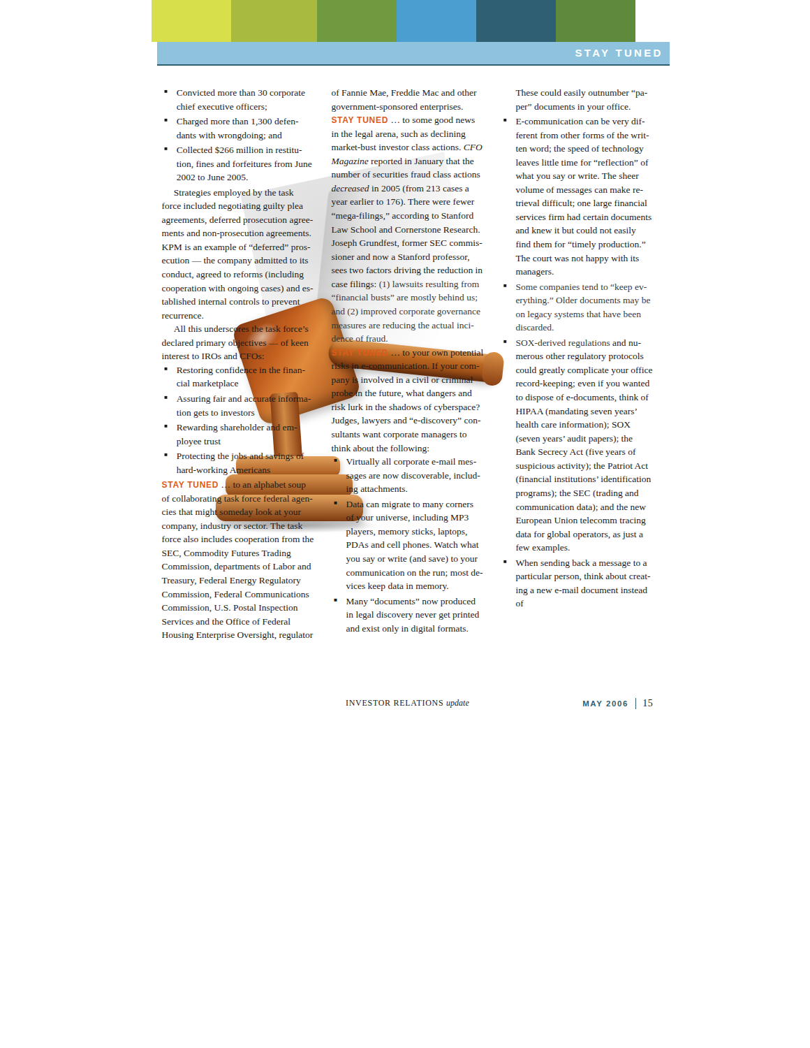STAY TUNED
Convicted more than 30 corporate chief executive officers;
Charged more than 1,300 defendants with wrongdoing; and
Collected $266 million in restitution, fines and forfeitures from June 2002 to June 2005.
Strategies employed by the task force included negotiating guilty plea agreements, deferred prosecution agreements and non-prosecution agreements. KPM is an example of “deferred” prosecution — the company admitted to its conduct, agreed to reforms (including cooperation with ongoing cases) and established internal controls to prevent recurrence.
All this underscores the task force’s declared primary objectives — of keen interest to IROs and CFOs:
Restoring confidence in the financial marketplace
Assuring fair and accurate information gets to investors
Rewarding shareholder and employee trust
Protecting the jobs and savings of hard-working Americans
STAY TUNED … to an alphabet soup of collaborating task force federal agencies that might someday look at your company, industry or sector. The task force also includes cooperation from the SEC, Commodity Futures Trading Commission, departments of Labor and Treasury, Federal Energy Regulatory Commission, Federal Communications Commission, U.S. Postal Inspection Services and the Office of Federal Housing Enterprise Oversight, regulator of Fannie Mae, Freddie Mac and other government-sponsored enterprises.
STAY TUNED … to some good news in the legal arena, such as declining market-bust investor class actions. CFO Magazine reported in January that the number of securities fraud class actions decreased in 2005 (from 213 cases a year earlier to 176). There were fewer “mega-filings,” according to Stanford Law School and Cornerstone Research. Joseph Grundfest, former SEC commissioner and now a Stanford professor, sees two factors driving the reduction in case filings: (1) lawsuits resulting from “financial busts” are mostly behind us; and (2) improved corporate governance measures are reducing the actual incidence of fraud.
STAY TUNED … to your own potential risks in e-communication. If your company is involved in a civil or criminal probe in the future, what dangers and risk lurk in the shadows of cyberspace? Judges, lawyers and “e-discovery” consultants want corporate managers to think about the following:
Virtually all corporate e-mail messages are now discoverable, including attachments.
Data can migrate to many corners of your universe, including MP3 players, memory sticks, laptops, PDAs and cell phones. Watch what you say or write (and save) to your communication on the run; most devices keep data in memory.
Many “documents” now produced in legal discovery never get printed and exist only in digital formats. These could easily outnumber “paper” documents in your office.
E-communication can be very different from other forms of the written word; the speed of technology leaves little time for “reflection” of what you say or write. The sheer volume of messages can make retrieval difficult; one large financial services firm had certain documents and knew it but could not easily find them for “timely production.” The court was not happy with its managers.
Some companies tend to “keep everything.” Older documents may be on legacy systems that have been discarded.
SOX-derived regulations and numerous other regulatory protocols could greatly complicate your office record-keeping; even if you wanted to dispose of e-documents, think of HIPAA (mandating seven years’ health care information); SOX (seven years’ audit papers); the Bank Secrecy Act (five years of suspicious activity); the Patriot Act (financial institutions’ identification programs); the SEC (trading and communication data); and the new European Union telecomm tracing data for global operators, as just a few examples.
When sending back a message to a particular person, think about creating a new e-mail document instead of
INVESTOR RELATIONS update MAY 2006 15